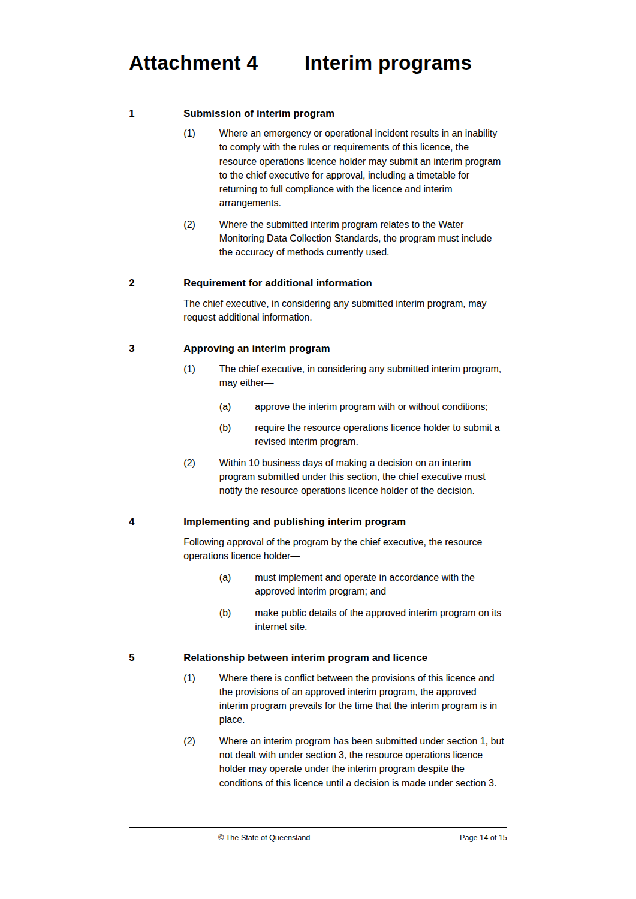Attachment 4 Interim programs
1
Submission of interim program
(1)
Where an emergency or operational incident results in an inability to comply with the rules or requirements of this licence, the resource operations licence holder may submit an interim program to the chief executive for approval, including a timetable for returning to full compliance with the licence and interim arrangements.
(2)
Where the submitted interim program relates to the Water Monitoring Data Collection Standards, the program must include the accuracy of methods currently used.
2
Requirement for additional information
The chief executive, in considering any submitted interim program, may request additional information.
3
Approving an interim program
(1)
The chief executive, in considering any submitted interim program, may either—
(a)
approve the interim program with or without conditions;
(b)
require the resource operations licence holder to submit a revised interim program.
(2)
Within 10 business days of making a decision on an interim program submitted under this section, the chief executive must notify the resource operations licence holder of the decision.
4
Implementing and publishing interim program
Following approval of the program by the chief executive, the resource operations licence holder—
(a)
must implement and operate in accordance with the approved interim program; and
(b)
make public details of the approved interim program on its internet site.
5
Relationship between interim program and licence
(1)
Where there is conflict between the provisions of this licence and the provisions of an approved interim program, the approved interim program prevails for the time that the interim program is in place.
(2)
Where an interim program has been submitted under section 1, but not dealt with under section 3, the resource operations licence holder may operate under the interim program despite the conditions of this licence until a decision is made under section 3.
© The State of Queensland
Page 14 of 15